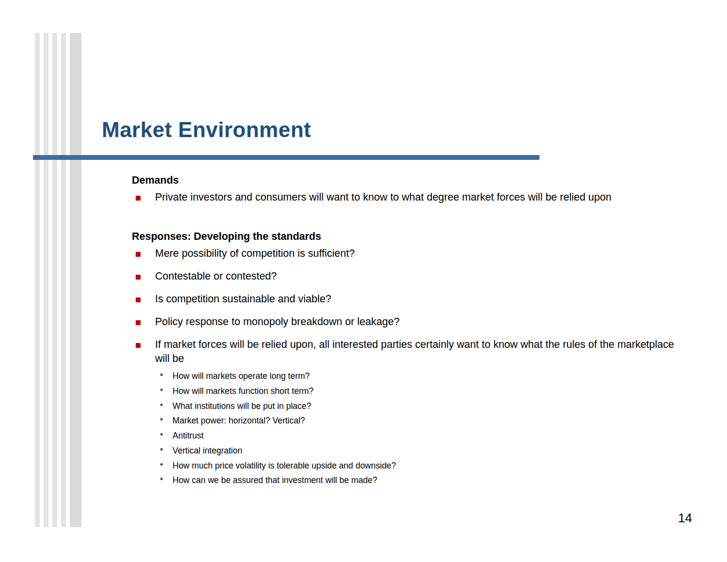Market Environment
Demands
Private investors and consumers will want to know to what degree market forces will be relied upon
Responses: Developing the standards
Mere possibility of competition is sufficient?
Contestable or contested?
Is competition sustainable and viable?
Policy response to monopoly breakdown or leakage?
If market forces will be relied upon, all interested parties certainly want to know what the rules of the marketplace will be
How will markets operate long term?
How will markets function short term?
What institutions will be put in place?
Market power: horizontal? Vertical?
Antitrust
Vertical integration
How much price volatility is tolerable upside and downside?
How can we be assured that investment will be made?
14